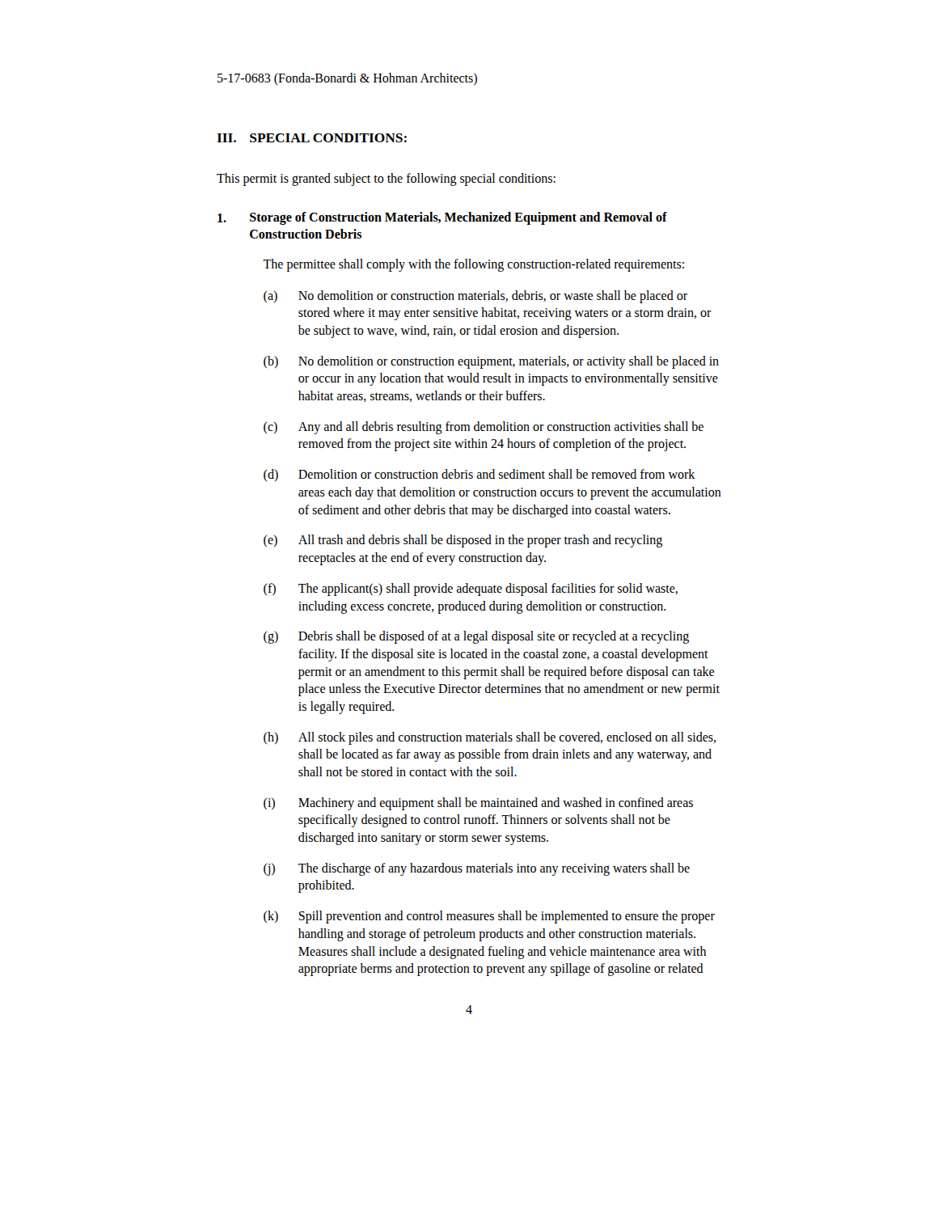5-17-0683 (Fonda-Bonardi & Hohman Architects)
III. SPECIAL CONDITIONS:
This permit is granted subject to the following special conditions:
1.
Storage of Construction Materials, Mechanized Equipment and Removal of Construction Debris
The permittee shall comply with the following construction-related requirements:
(a) No demolition or construction materials, debris, or waste shall be placed or stored where it may enter sensitive habitat, receiving waters or a storm drain, or be subject to wave, wind, rain, or tidal erosion and dispersion.
(b) No demolition or construction equipment, materials, or activity shall be placed in or occur in any location that would result in impacts to environmentally sensitive habitat areas, streams, wetlands or their buffers.
(c) Any and all debris resulting from demolition or construction activities shall be removed from the project site within 24 hours of completion of the project.
(d) Demolition or construction debris and sediment shall be removed from work areas each day that demolition or construction occurs to prevent the accumulation of sediment and other debris that may be discharged into coastal waters.
(e) All trash and debris shall be disposed in the proper trash and recycling receptacles at the end of every construction day.
(f) The applicant(s) shall provide adequate disposal facilities for solid waste, including excess concrete, produced during demolition or construction.
(g) Debris shall be disposed of at a legal disposal site or recycled at a recycling facility. If the disposal site is located in the coastal zone, a coastal development permit or an amendment to this permit shall be required before disposal can take place unless the Executive Director determines that no amendment or new permit is legally required.
(h) All stock piles and construction materials shall be covered, enclosed on all sides, shall be located as far away as possible from drain inlets and any waterway, and shall not be stored in contact with the soil.
(i) Machinery and equipment shall be maintained and washed in confined areas specifically designed to control runoff. Thinners or solvents shall not be discharged into sanitary or storm sewer systems.
(j) The discharge of any hazardous materials into any receiving waters shall be prohibited.
(k) Spill prevention and control measures shall be implemented to ensure the proper handling and storage of petroleum products and other construction materials. Measures shall include a designated fueling and vehicle maintenance area with appropriate berms and protection to prevent any spillage of gasoline or related
4